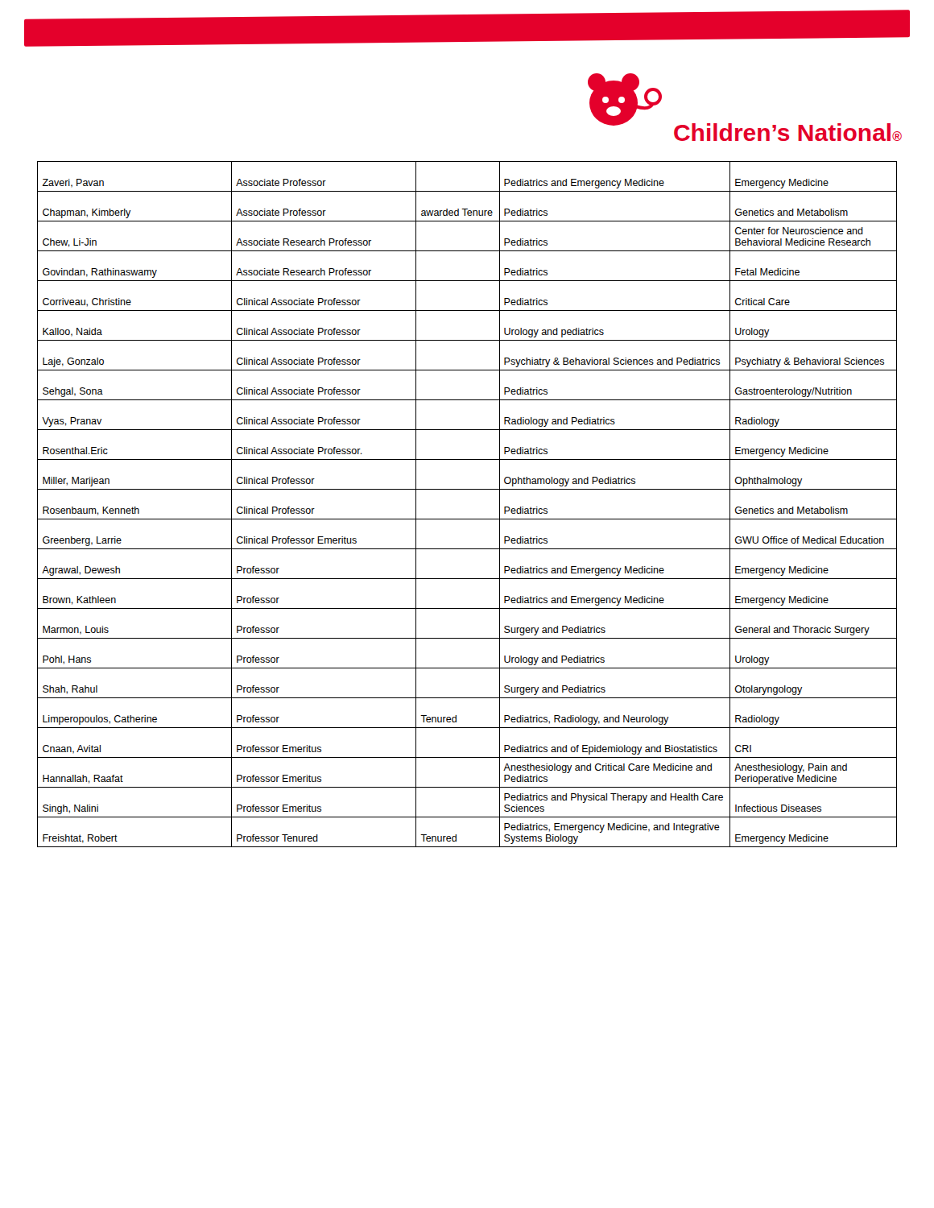Children’s National®
| Zaveri, Pavan | Associate Professor | | Pediatrics and Emergency Medicine | Emergency Medicine |
| Chapman, Kimberly | Associate Professor | awarded Tenure | Pediatrics | Genetics and Metabolism |
| Chew, Li-Jin | Associate Research Professor | | Pediatrics | Center for Neuroscience and Behavioral Medicine Research |
| Govindan, Rathinaswamy | Associate Research Professor | | Pediatrics | Fetal Medicine |
| Corriveau, Christine | Clinical Associate Professor | | Pediatrics | Critical Care |
| Kalloo, Naida | Clinical Associate Professor | | Urology and pediatrics | Urology |
| Laje, Gonzalo | Clinical Associate Professor | | Psychiatry & Behavioral Sciences and Pediatrics | Psychiatry & Behavioral Sciences |
| Sehgal, Sona | Clinical Associate Professor | | Pediatrics | Gastroenterology/Nutrition |
| Vyas, Pranav | Clinical Associate Professor | | Radiology and Pediatrics | Radiology |
| Rosenthal.Eric | Clinical Associate Professor. | | Pediatrics | Emergency Medicine |
| Miller, Marijean | Clinical Professor | | Ophthamology and Pediatrics | Ophthalmology |
| Rosenbaum, Kenneth | Clinical Professor | | Pediatrics | Genetics and Metabolism |
| Greenberg, Larrie | Clinical Professor Emeritus | | Pediatrics | GWU Office of Medical Education |
| Agrawal, Dewesh | Professor | | Pediatrics and Emergency Medicine | Emergency Medicine |
| Brown, Kathleen | Professor | | Pediatrics and Emergency Medicine | Emergency Medicine |
| Marmon, Louis | Professor | | Surgery and Pediatrics | General and Thoracic Surgery |
| Pohl, Hans | Professor | | Urology and Pediatrics | Urology |
| Shah, Rahul | Professor | | Surgery and Pediatrics | Otolaryngology |
| Limperopoulos, Catherine | Professor | Tenured | Pediatrics, Radiology, and Neurology | Radiology |
| Cnaan, Avital | Professor Emeritus | | Pediatrics and of Epidemiology and Biostatistics | CRI |
| Hannallah, Raafat | Professor Emeritus | | Anesthesiology and Critical Care Medicine and Pediatrics | Anesthesiology, Pain and Perioperative Medicine |
| Singh, Nalini | Professor Emeritus | | Pediatrics and Physical Therapy and Health Care Sciences | Infectious Diseases |
| Freishtat, Robert | Professor Tenured | Tenured | Pediatrics, Emergency Medicine, and Integrative Systems Biology | Emergency Medicine |